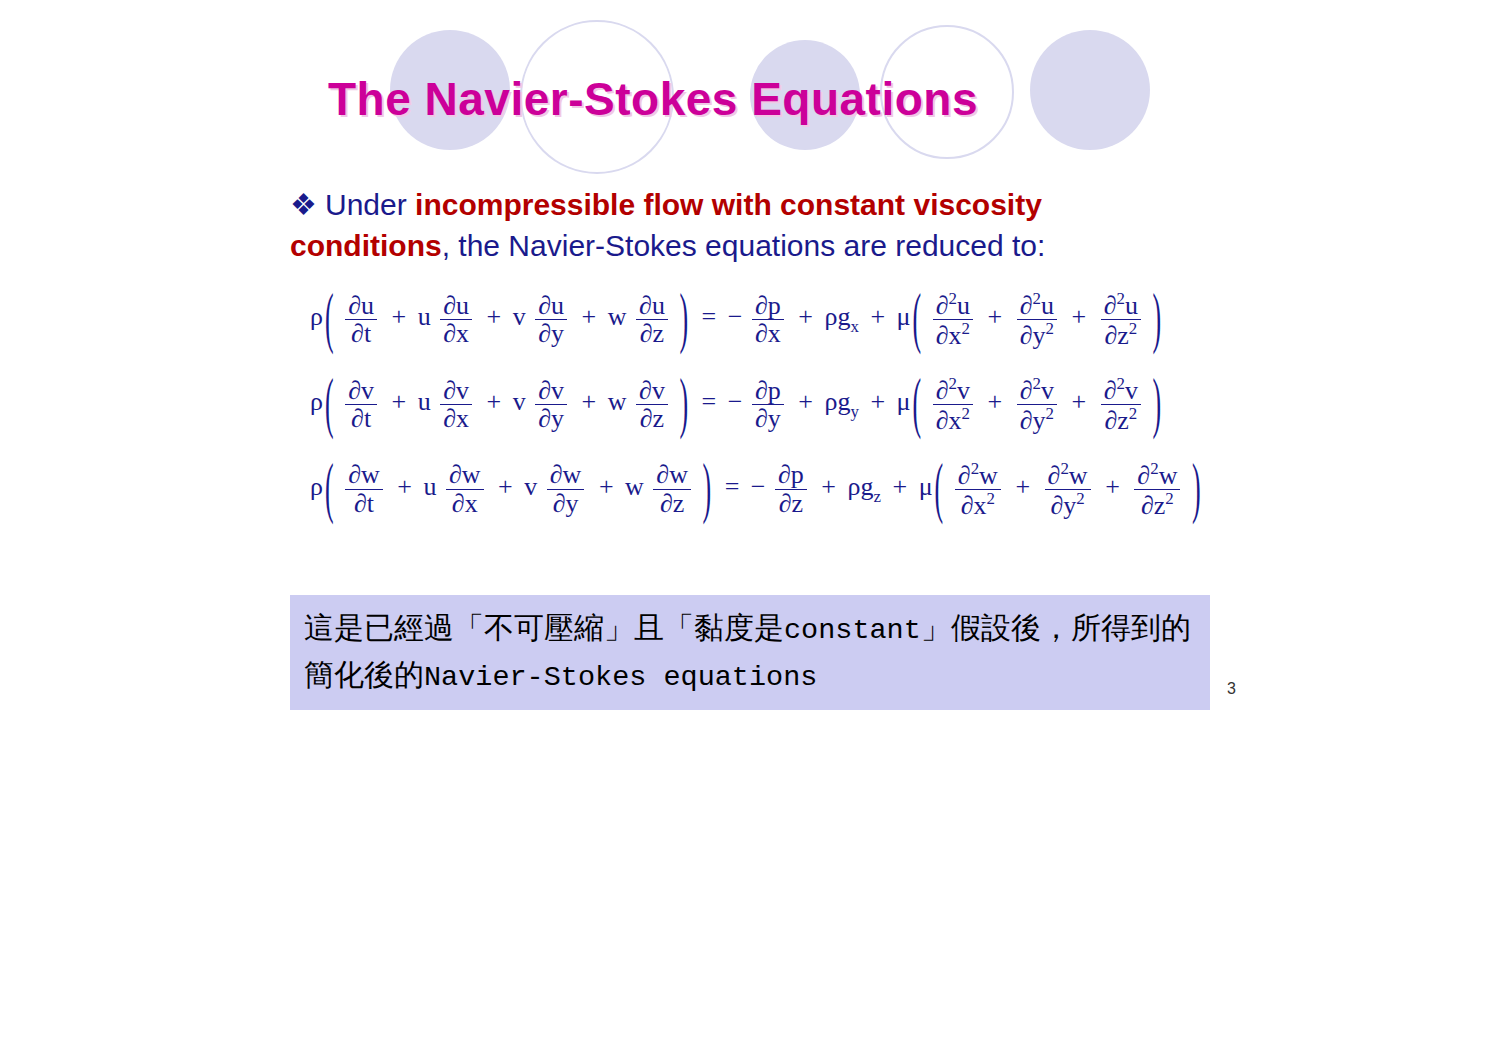The Navier-Stokes Equations
❖Under incompressible flow with constant viscosity conditions, the Navier-Stokes equations are reduced to:
ρ( ∂u∂t + u ∂u∂x + v ∂u∂y + w ∂u∂z ) = − ∂p∂x + ρgx + μ( ∂2u∂x2 + ∂2u∂y2 + ∂2u∂z2 )
ρ( ∂v∂t + u ∂v∂x + v ∂v∂y + w ∂v∂z ) = − ∂p∂y + ρgy + μ( ∂2v∂x2 + ∂2v∂y2 + ∂2v∂z2 )
ρ( ∂w∂t + u ∂w∂x + v ∂w∂y + w ∂w∂z ) = − ∂p∂z + ρgz + μ( ∂2w∂x2 + ∂2w∂y2 + ∂2w∂z2 )
這是已經過「不可壓縮」且「黏度是constant」假設後，所得到的簡化後的Navier-Stokes equations
3